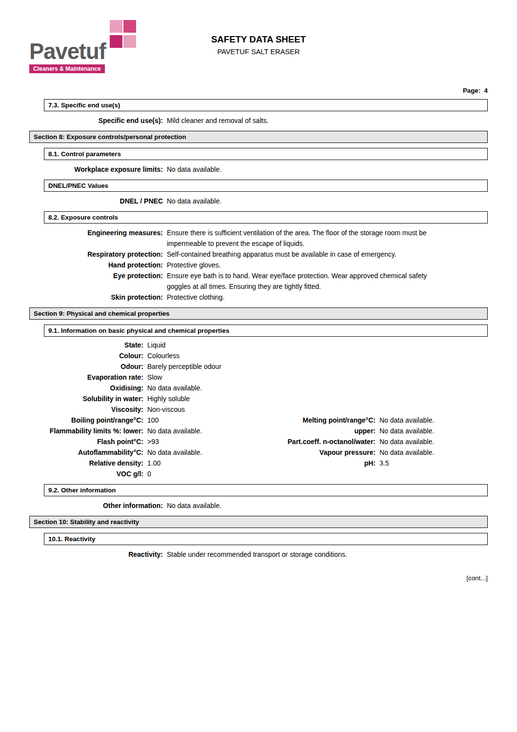Pavetuf
Cleaners & Maintenance
SAFETY DATA SHEET
PAVETUF SALT ERASER
Page: 4
7.3. Specific end use(s)
| Specific end use(s): | Mild cleaner and removal of salts. |
Section 8: Exposure controls/personal protection
8.1. Control parameters
| Workplace exposure limits: | No data available. |
DNEL/PNEC Values
| DNEL / PNEC | No data available. |
8.2. Exposure controls
| Engineering measures: | Ensure there is sufficient ventilation of the area. The floor of the storage room must be |
| | impermeable to prevent the escape of liquids. |
| Respiratory protection: | Self-contained breathing apparatus must be available in case of emergency. |
| Hand protection: | Protective gloves. |
| Eye protection: | Ensure eye bath is to hand. Wear eye/face protection. Wear approved chemical safety |
| | goggles at all times. Ensuring they are tightly fitted. |
| Skin protection: | Protective clothing. |
Section 9: Physical and chemical properties
9.1. Information on basic physical and chemical properties
| State: | Liquid |
| Colour: | Colourless |
| Odour: | Barely perceptible odour |
| Evaporation rate: | Slow |
| Oxidising: | No data available. |
| Solubility in water: | Highly soluble |
| Viscosity: | Non-viscous |
| Boiling point/range°C: | 100 | Melting point/range°C: | No data available. |
| Flammability limits %: lower: | No data available. | upper: | No data available. |
| Flash point°C: | >93 | Part.coeff. n-octanol/water: | No data available. |
| Autoflammability°C: | No data available. | Vapour pressure: | No data available. |
| Relative density: | 1.00 | pH: | 3.5 |
| VOC g/l: | 0 | | |
9.2. Other information
| Other information: | No data available. |
Section 10: Stability and reactivity
10.1. Reactivity
| Reactivity: | Stable under recommended transport or storage conditions. |
[cont...]